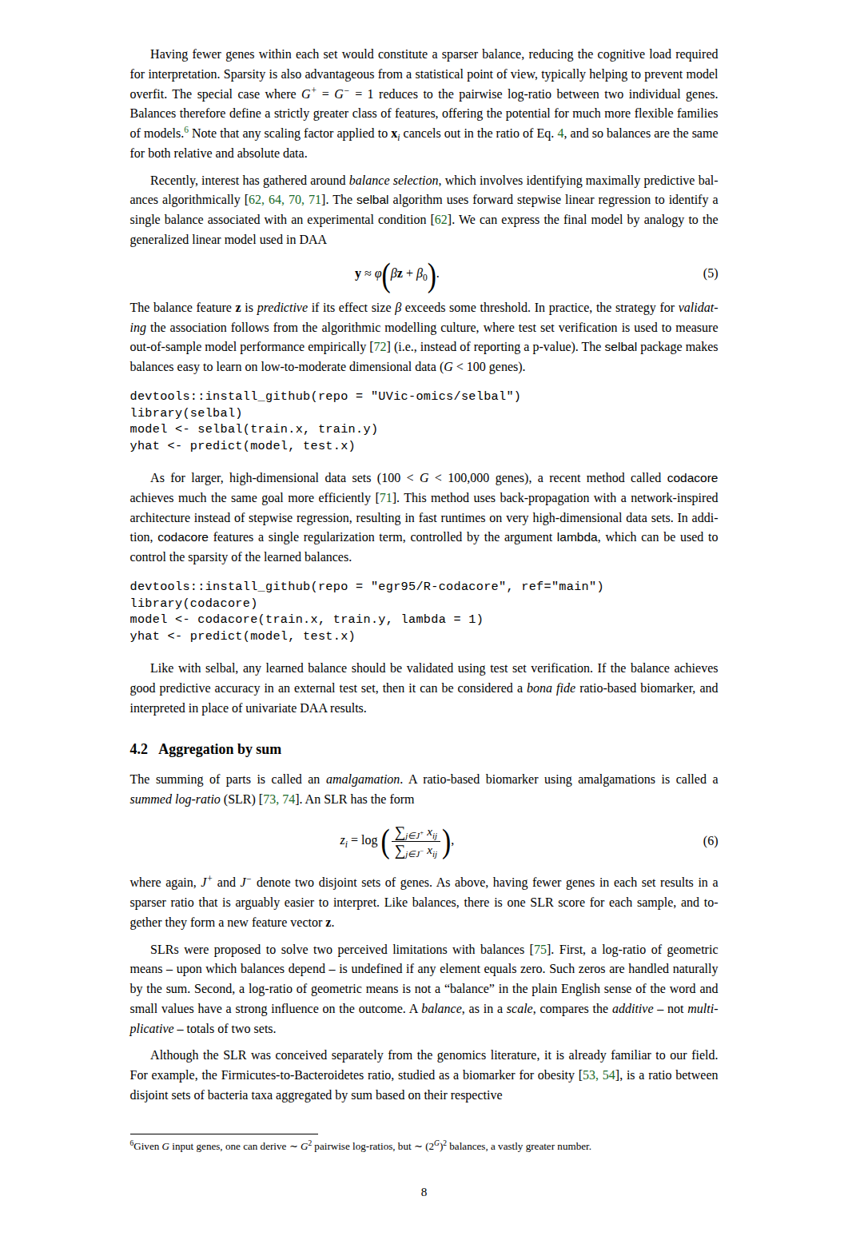Having fewer genes within each set would constitute a sparser balance, reducing the cognitive load required for interpretation. Sparsity is also advantageous from a statistical point of view, typically helping to prevent model overfit. The special case where G+ = G− = 1 reduces to the pairwise log-ratio between two individual genes. Balances therefore define a strictly greater class of features, offering the potential for much more flexible families of models.6 Note that any scaling factor applied to xi cancels out in the ratio of Eq. 4, and so balances are the same for both relative and absolute data.
Recently, interest has gathered around balance selection, which involves identifying maximally predictive balances algorithmically [62, 64, 70, 71]. The selbal algorithm uses forward stepwise linear regression to identify a single balance associated with an experimental condition [62]. We can express the final model by analogy to the generalized linear model used in DAA
y ≈ φ(βz + β0).
(5)
The balance feature z is predictive if its effect size β exceeds some threshold. In practice, the strategy for validating the association follows from the algorithmic modelling culture, where test set verification is used to measure out-of-sample model performance empirically [72] (i.e., instead of reporting a p-value). The selbal package makes balances easy to learn on low-to-moderate dimensional data (G < 100 genes).
devtools::install_github(repo = "UVic-omics/selbal")
library(selbal)
model <- selbal(train.x, train.y)
yhat <- predict(model, test.x)
As for larger, high-dimensional data sets (100 < G < 100,000 genes), a recent method called codacore achieves much the same goal more efficiently [71]. This method uses back-propagation with a network-inspired architecture instead of stepwise regression, resulting in fast runtimes on very high-dimensional data sets. In addition, codacore features a single regularization term, controlled by the argument lambda, which can be used to control the sparsity of the learned balances.
devtools::install_github(repo = "egr95/R-codacore", ref="main")
library(codacore)
model <- codacore(train.x, train.y, lambda = 1)
yhat <- predict(model, test.x)
Like with selbal, any learned balance should be validated using test set verification. If the balance achieves good predictive accuracy in an external test set, then it can be considered a bona fide ratio-based biomarker, and interpreted in place of univariate DAA results.
4.2 Aggregation by sum
The summing of parts is called an amalgamation. A ratio-based biomarker using amalgamations is called a summed log-ratio (SLR) [73, 74]. An SLR has the form
zi = log (∑j∈J+ xij∑j∈J− xij),
(6)
where again, J+ and J− denote two disjoint sets of genes. As above, having fewer genes in each set results in a sparser ratio that is arguably easier to interpret. Like balances, there is one SLR score for each sample, and together they form a new feature vector z.
SLRs were proposed to solve two perceived limitations with balances [75]. First, a log-ratio of geometric means – upon which balances depend – is undefined if any element equals zero. Such zeros are handled naturally by the sum. Second, a log-ratio of geometric means is not a “balance” in the plain English sense of the word and small values have a strong influence on the outcome. A balance, as in a scale, compares the additive – not multiplicative – totals of two sets.
Although the SLR was conceived separately from the genomics literature, it is already familiar to our field. For example, the Firmicutes-to-Bacteroidetes ratio, studied as a biomarker for obesity [53, 54], is a ratio between disjoint sets of bacteria taxa aggregated by sum based on their respective
6Given G input genes, one can derive ∼ G2 pairwise log-ratios, but ∼ (2G)2 balances, a vastly greater number.
8